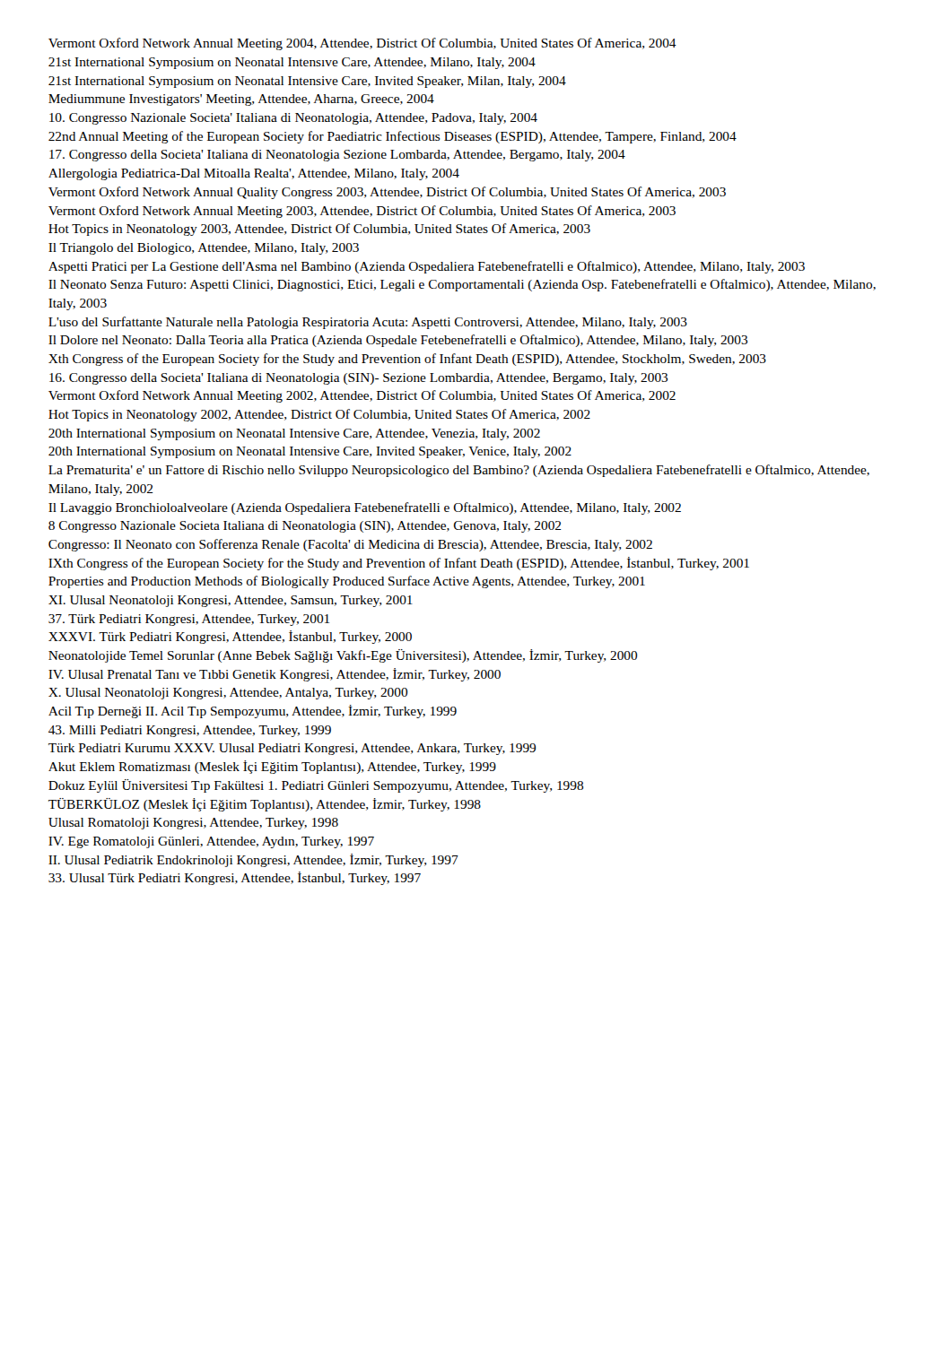Vermont Oxford Network Annual Meeting 2004, Attendee, District Of Columbia, United States Of America, 2004
21st International Symposium on Neonatal Intensıve Care, Attendee, Milano, Italy, 2004
21st International Symposium on Neonatal Intensive Care, Invited Speaker, Milan, Italy, 2004
Mediummune Investigators' Meeting, Attendee, Aharna, Greece, 2004
10. Congresso Nazionale Societa' Italiana di Neonatologia, Attendee, Padova, Italy, 2004
22nd Annual Meeting of the European Society for Paediatric Infectious Diseases (ESPID), Attendee, Tampere, Finland, 2004
17. Congresso della Societa' Italiana di Neonatologia Sezione Lombarda, Attendee, Bergamo, Italy, 2004
Allergologia Pediatrica-Dal Mitoalla Realta', Attendee, Milano, Italy, 2004
Vermont Oxford Network Annual Quality Congress 2003, Attendee, District Of Columbia, United States Of America, 2003
Vermont Oxford Network Annual Meeting 2003, Attendee, District Of Columbia, United States Of America, 2003
Hot Topics in Neonatology 2003, Attendee, District Of Columbia, United States Of America, 2003
Il Triangolo del Biologico, Attendee, Milano, Italy, 2003
Aspetti Pratici per La Gestione dell'Asma nel Bambino (Azienda Ospedaliera Fatebenefratelli e Oftalmico), Attendee, Milano, Italy, 2003
Il Neonato Senza Futuro: Aspetti Clinici, Diagnostici, Etici, Legali e Comportamentali (Azienda Osp. Fatebenefratelli e Oftalmico), Attendee, Milano, Italy, 2003
L'uso del Surfattante Naturale nella Patologia Respiratoria Acuta: Aspetti Controversi, Attendee, Milano, Italy, 2003
Il Dolore nel Neonato: Dalla Teoria alla Pratica (Azienda Ospedale Fetebenefratelli e Oftalmico), Attendee, Milano, Italy, 2003
Xth Congress of the European Society for the Study and Prevention of Infant Death (ESPID), Attendee, Stockholm, Sweden, 2003
16. Congresso della Societa' Italiana di Neonatologia (SIN)- Sezione Lombardia, Attendee, Bergamo, Italy, 2003
Vermont Oxford Network Annual Meeting 2002, Attendee, District Of Columbia, United States Of America, 2002
Hot Topics in Neonatology 2002, Attendee, District Of Columbia, United States Of America, 2002
20th International Symposium on Neonatal Intensive Care, Attendee, Venezia, Italy, 2002
20th International Symposium on Neonatal Intensive Care, Invited Speaker, Venice, Italy, 2002
La Prematurita' e' un Fattore di Rischio nello Sviluppo Neuropsicologico del Bambino? (Azienda Ospedaliera Fatebenefratelli e Oftalmico, Attendee, Milano, Italy, 2002
Il Lavaggio Bronchioloalveolare (Azienda Ospedaliera Fatebenefratelli e Oftalmico), Attendee, Milano, Italy, 2002
8 Congresso Nazionale Societa Italiana di Neonatologia (SIN), Attendee, Genova, Italy, 2002
Congresso: Il Neonato con Sofferenza Renale (Facolta' di Medicina di Brescia), Attendee, Brescia, Italy, 2002
IXth Congress of the European Society for the Study and Prevention of Infant Death (ESPID), Attendee, İstanbul, Turkey, 2001
Properties and Production Methods of Biologically Produced Surface Active Agents, Attendee, Turkey, 2001
XI. Ulusal Neonatoloji Kongresi, Attendee, Samsun, Turkey, 2001
37. Türk Pediatri Kongresi, Attendee, Turkey, 2001
XXXVI. Türk Pediatri Kongresi, Attendee, İstanbul, Turkey, 2000
Neonatolojide Temel Sorunlar (Anne Bebek Sağlığı Vakfı-Ege Üniversitesi), Attendee, İzmir, Turkey, 2000
IV. Ulusal Prenatal Tanı ve Tıbbi Genetik Kongresi, Attendee, İzmir, Turkey, 2000
X. Ulusal Neonatoloji Kongresi, Attendee, Antalya, Turkey, 2000
Acil Tıp Derneği II. Acil Tıp Sempozyumu, Attendee, İzmir, Turkey, 1999
43. Milli Pediatri Kongresi, Attendee, Turkey, 1999
Türk Pediatri Kurumu XXXV. Ulusal Pediatri Kongresi, Attendee, Ankara, Turkey, 1999
Akut Eklem Romatizması (Meslek İçi Eğitim Toplantısı), Attendee, Turkey, 1999
Dokuz Eylül Üniversitesi Tıp Fakültesi 1. Pediatri Günleri Sempozyumu, Attendee, Turkey, 1998
TÜBERKÜLOZ (Meslek İçi Eğitim Toplantısı), Attendee, İzmir, Turkey, 1998
Ulusal Romatoloji Kongresi, Attendee, Turkey, 1998
IV. Ege Romatoloji Günleri, Attendee, Aydın, Turkey, 1997
II. Ulusal Pediatrik Endokrinoloji Kongresi, Attendee, İzmir, Turkey, 1997
33. Ulusal Türk Pediatri Kongresi, Attendee, İstanbul, Turkey, 1997